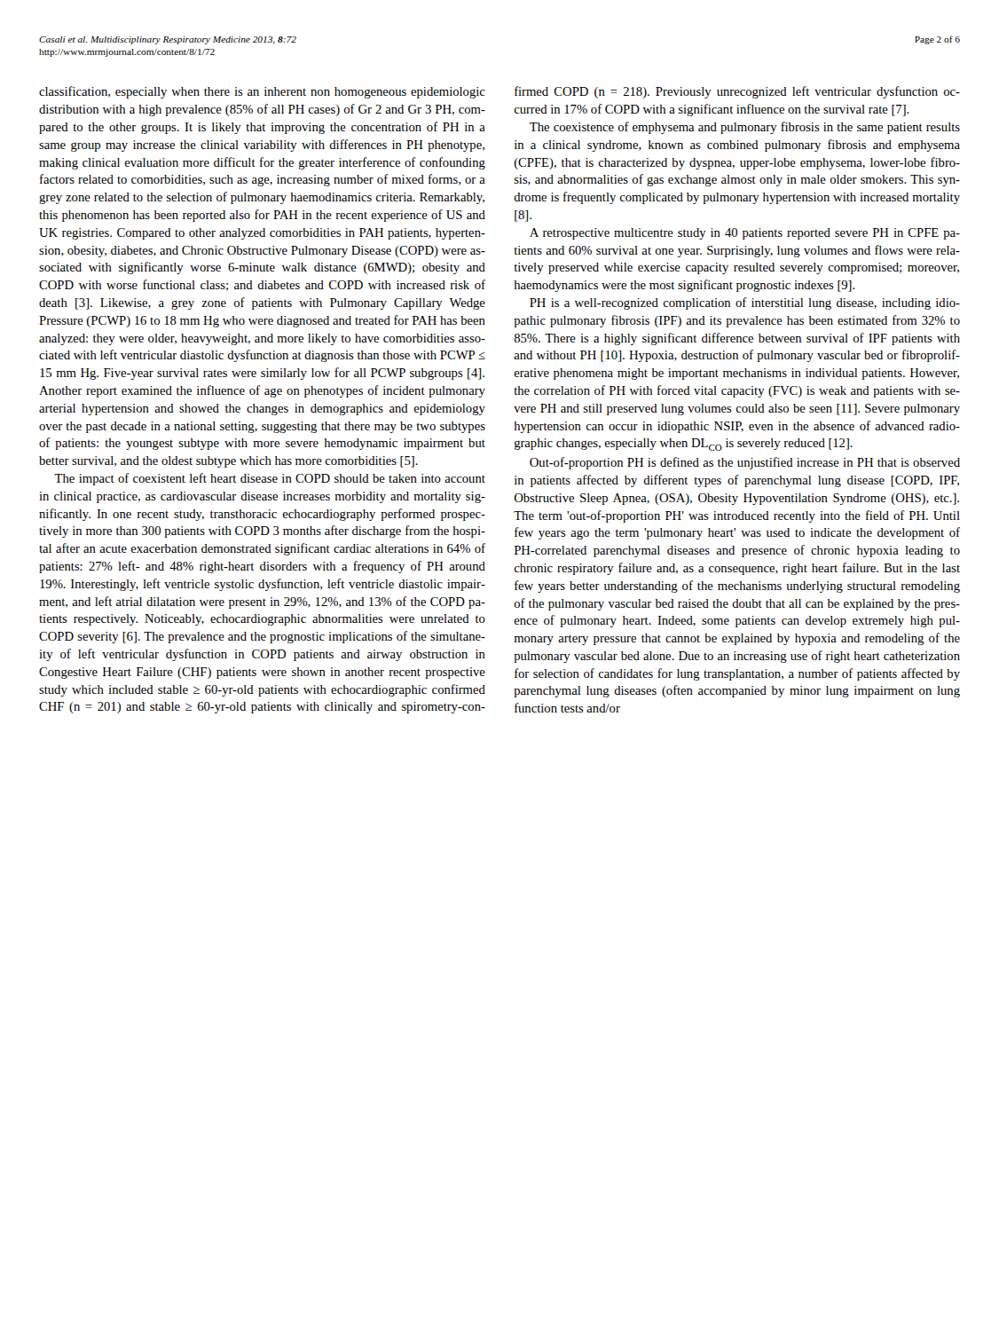Casali et al. Multidisciplinary Respiratory Medicine 2013, 8:72
http://www.mrmjournal.com/content/8/1/72
Page 2 of 6
classification, especially when there is an inherent non homogeneous epidemiologic distribution with a high prevalence (85% of all PH cases) of Gr 2 and Gr 3 PH, compared to the other groups. It is likely that improving the concentration of PH in a same group may increase the clinical variability with differences in PH phenotype, making clinical evaluation more difficult for the greater interference of confounding factors related to comorbidities, such as age, increasing number of mixed forms, or a grey zone related to the selection of pulmonary haemodinamics criteria. Remarkably, this phenomenon has been reported also for PAH in the recent experience of US and UK registries. Compared to other analyzed comorbidities in PAH patients, hypertension, obesity, diabetes, and Chronic Obstructive Pulmonary Disease (COPD) were associated with significantly worse 6-minute walk distance (6MWD); obesity and COPD with worse functional class; and diabetes and COPD with increased risk of death [3]. Likewise, a grey zone of patients with Pulmonary Capillary Wedge Pressure (PCWP) 16 to 18 mm Hg who were diagnosed and treated for PAH has been analyzed: they were older, heavyweight, and more likely to have comorbidities associated with left ventricular diastolic dysfunction at diagnosis than those with PCWP ≤ 15 mm Hg. Five-year survival rates were similarly low for all PCWP subgroups [4]. Another report examined the influence of age on phenotypes of incident pulmonary arterial hypertension and showed the changes in demographics and epidemiology over the past decade in a national setting, suggesting that there may be two subtypes of patients: the youngest subtype with more severe hemodynamic impairment but better survival, and the oldest subtype which has more comorbidities [5].
The impact of coexistent left heart disease in COPD should be taken into account in clinical practice, as cardiovascular disease increases morbidity and mortality significantly. In one recent study, transthoracic echocardiography performed prospectively in more than 300 patients with COPD 3 months after discharge from the hospital after an acute exacerbation demonstrated significant cardiac alterations in 64% of patients: 27% left- and 48% right-heart disorders with a frequency of PH around 19%. Interestingly, left ventricle systolic dysfunction, left ventricle diastolic impairment, and left atrial dilatation were present in 29%, 12%, and 13% of the COPD patients respectively. Noticeably, echocardiographic abnormalities were unrelated to COPD severity [6]. The prevalence and the prognostic implications of the simultaneity of left ventricular dysfunction in COPD patients and airway obstruction in Congestive Heart Failure (CHF) patients were shown in another recent prospective study which included stable ≥ 60-yr-old patients with echocardiographic confirmed CHF (n = 201) and stable ≥ 60-yr-old patients with clinically and spirometry-confirmed COPD (n = 218). Previously unrecognized left ventricular dysfunction occurred in 17% of COPD with a significant influence on the survival rate [7].
The coexistence of emphysema and pulmonary fibrosis in the same patient results in a clinical syndrome, known as combined pulmonary fibrosis and emphysema (CPFE), that is characterized by dyspnea, upper-lobe emphysema, lower-lobe fibrosis, and abnormalities of gas exchange almost only in male older smokers. This syndrome is frequently complicated by pulmonary hypertension with increased mortality [8].
A retrospective multicentre study in 40 patients reported severe PH in CPFE patients and 60% survival at one year. Surprisingly, lung volumes and flows were relatively preserved while exercise capacity resulted severely compromised; moreover, haemodynamics were the most significant prognostic indexes [9].
PH is a well-recognized complication of interstitial lung disease, including idiopathic pulmonary fibrosis (IPF) and its prevalence has been estimated from 32% to 85%. There is a highly significant difference between survival of IPF patients with and without PH [10]. Hypoxia, destruction of pulmonary vascular bed or fibroproliferative phenomena might be important mechanisms in individual patients. However, the correlation of PH with forced vital capacity (FVC) is weak and patients with severe PH and still preserved lung volumes could also be seen [11]. Severe pulmonary hypertension can occur in idiopathic NSIP, even in the absence of advanced radiographic changes, especially when DLCO is severely reduced [12].
Out-of-proportion PH is defined as the unjustified increase in PH that is observed in patients affected by different types of parenchymal lung disease [COPD, IPF, Obstructive Sleep Apnea, (OSA), Obesity Hypoventilation Syndrome (OHS), etc.]. The term 'out-of-proportion PH' was introduced recently into the field of PH. Until few years ago the term 'pulmonary heart' was used to indicate the development of PH-correlated parenchymal diseases and presence of chronic hypoxia leading to chronic respiratory failure and, as a consequence, right heart failure. But in the last few years better understanding of the mechanisms underlying structural remodeling of the pulmonary vascular bed raised the doubt that all can be explained by the presence of pulmonary heart. Indeed, some patients can develop extremely high pulmonary artery pressure that cannot be explained by hypoxia and remodeling of the pulmonary vascular bed alone. Due to an increasing use of right heart catheterization for selection of candidates for lung transplantation, a number of patients affected by parenchymal lung diseases (often accompanied by minor lung impairment on lung function tests and/or